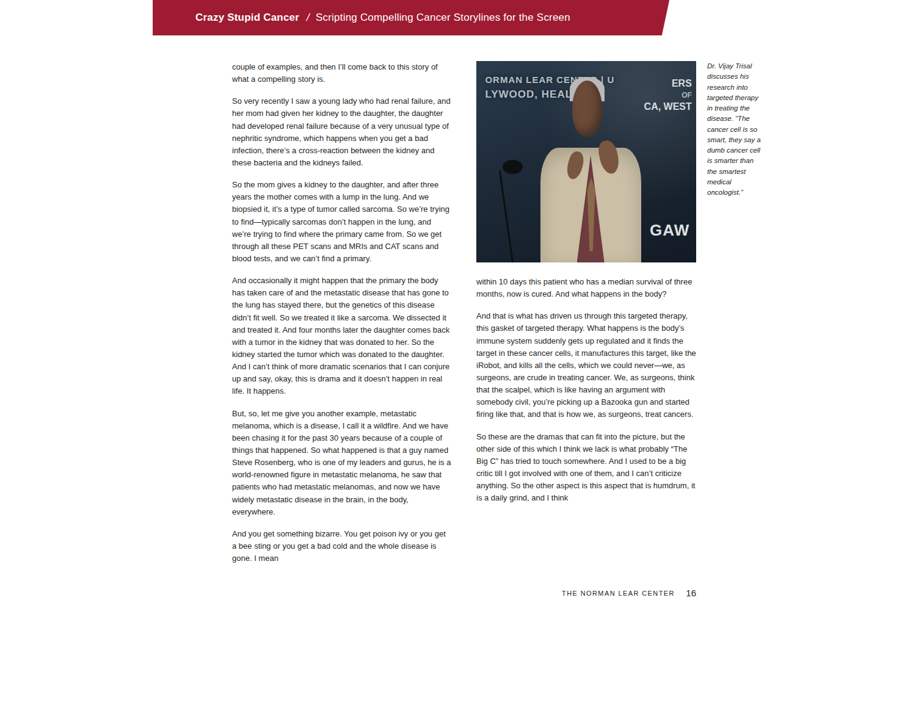Crazy Stupid Cancer/Scripting Compelling Cancer Storylines for the Screen
couple of examples, and then I’ll come back to this story of what a compelling story is.
So very recently I saw a young lady who had renal failure, and her mom had given her kidney to the daughter, the daughter had developed renal failure because of a very unusual type of nephritic syndrome, which happens when you get a bad infection, there’s a cross-reaction between the kidney and these bacteria and the kidneys failed.
So the mom gives a kidney to the daughter, and after three years the mother comes with a lump in the lung. And we biopsied it, it’s a type of tumor called sarcoma. So we’re trying to find—typically sarcomas don’t happen in the lung, and we’re trying to find where the primary came from. So we get through all these PET scans and MRIs and CAT scans and blood tests, and we can’t find a primary.
And occasionally it might happen that the primary the body has taken care of and the metastatic disease that has gone to the lung has stayed there, but the genetics of this disease didn’t fit well. So we treated it like a sarcoma. We dissected it and treated it. And four months later the daughter comes back with a tumor in the kidney that was donated to her. So the kidney started the tumor which was donated to the daughter. And I can’t think of more dramatic scenarios that I can conjure up and say, okay, this is drama and it doesn’t happen in real life. It happens.
But, so, let me give you another example, metastatic melanoma, which is a disease, I call it a wildfire. And we have been chasing it for the past 30 years because of a couple of things that happened. So what happened is that a guy named Steve Rosenberg, who is one of my leaders and gurus, he is a world-renowned figure in metastatic melanoma, he saw that patients who had metastatic melanomas, and now we have widely metastatic disease in the brain, in the body, everywhere.
And you get something bizarre. You get poison ivy or you get a bee sting or you get a bad cold and the whole disease is gone. I mean
ORMAN LEAR CENTER | U
LYWOOD, HEALTH
ERS
OF
CA, WEST
GAW
within 10 days this patient who has a median survival of three months, now is cured. And what happens in the body?
And that is what has driven us through this targeted therapy, this gasket of targeted therapy. What happens is the body’s immune system suddenly gets up regulated and it finds the target in these cancer cells, it manufactures this target, like the iRobot, and kills all the cells, which we could never—we, as surgeons, are crude in treating cancer. We, as surgeons, think that the scalpel, which is like having an argument with somebody civil, you’re picking up a Bazooka gun and started firing like that, and that is how we, as surgeons, treat cancers.
So these are the dramas that can fit into the picture, but the other side of this which I think we lack is what probably “The Big C” has tried to touch somewhere. And I used to be a big critic till I got involved with one of them, and I can’t criticize anything. So the other aspect is this aspect that is humdrum, it is a daily grind, and I think
Dr. Vijay Trisal discusses his research into targeted therapy in treating the disease. “The cancer cell is so smart, they say a dumb cancer cell is smarter than the smartest medical oncologist.”
The Norman Lear Center 16